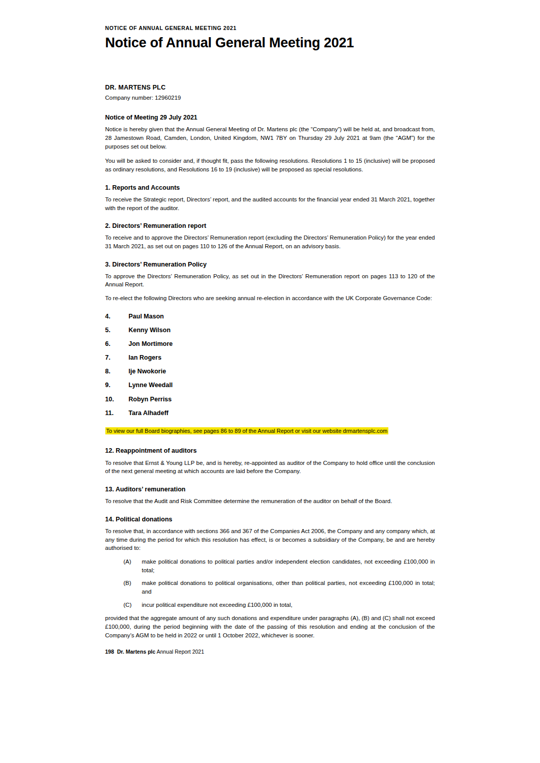Notice of Annual General Meeting 2021
Notice of Annual General Meeting 2021
Dr. Martens plc
Company number: 12960219
Notice of Meeting 29 July 2021
Notice is hereby given that the Annual General Meeting of Dr. Martens plc (the “Company”) will be held at, and broadcast from, 28 Jamestown Road, Camden, London, United Kingdom, NW1 7BY on Thursday 29 July 2021 at 9am (the “AGM”) for the purposes set out below.
You will be asked to consider and, if thought fit, pass the following resolutions. Resolutions 1 to 15 (inclusive) will be proposed as ordinary resolutions, and Resolutions 16 to 19 (inclusive) will be proposed as special resolutions.
1. Reports and Accounts
To receive the Strategic report, Directors’ report, and the audited accounts for the financial year ended 31 March 2021, together with the report of the auditor.
2. Directors’ Remuneration report
To receive and to approve the Directors’ Remuneration report (excluding the Directors’ Remuneration Policy) for the year ended 31 March 2021, as set out on pages 110 to 126 of the Annual Report, on an advisory basis.
3. Directors’ Remuneration Policy
To approve the Directors’ Remuneration Policy, as set out in the Directors’ Remuneration report on pages 113 to 120 of the Annual Report.
To re-elect the following Directors who are seeking annual re-election in accordance with the UK Corporate Governance Code:
Paul Mason
Kenny Wilson
Jon Mortimore
Ian Rogers
Ije Nwokorie
Lynne Weedall
Robyn Perriss
Tara Alhadeff
To view our full Board biographies, see pages 86 to 89 of the Annual Report or visit our website drmartensplc.com
12. Reappointment of auditors
To resolve that Ernst & Young LLP be, and is hereby, re-appointed as auditor of the Company to hold office until the conclusion of the next general meeting at which accounts are laid before the Company.
13. Auditors’ remuneration
To resolve that the Audit and Risk Committee determine the remuneration of the auditor on behalf of the Board.
14. Political donations
To resolve that, in accordance with sections 366 and 367 of the Companies Act 2006, the Company and any company which, at any time during the period for which this resolution has effect, is or becomes a subsidiary of the Company, be and are hereby authorised to:
make political donations to political parties and/or independent election candidates, not exceeding £100,000 in total;
make political donations to political organisations, other than political parties, not exceeding £100,000 in total; and
incur political expenditure not exceeding £100,000 in total,
provided that the aggregate amount of any such donations and expenditure under paragraphs (A), (B) and (C) shall not exceed £100,000, during the period beginning with the date of the passing of this resolution and ending at the conclusion of the Company’s AGM to be held in 2022 or until 1 October 2022, whichever is sooner.
198 Dr. Martens plc Annual Report 2021